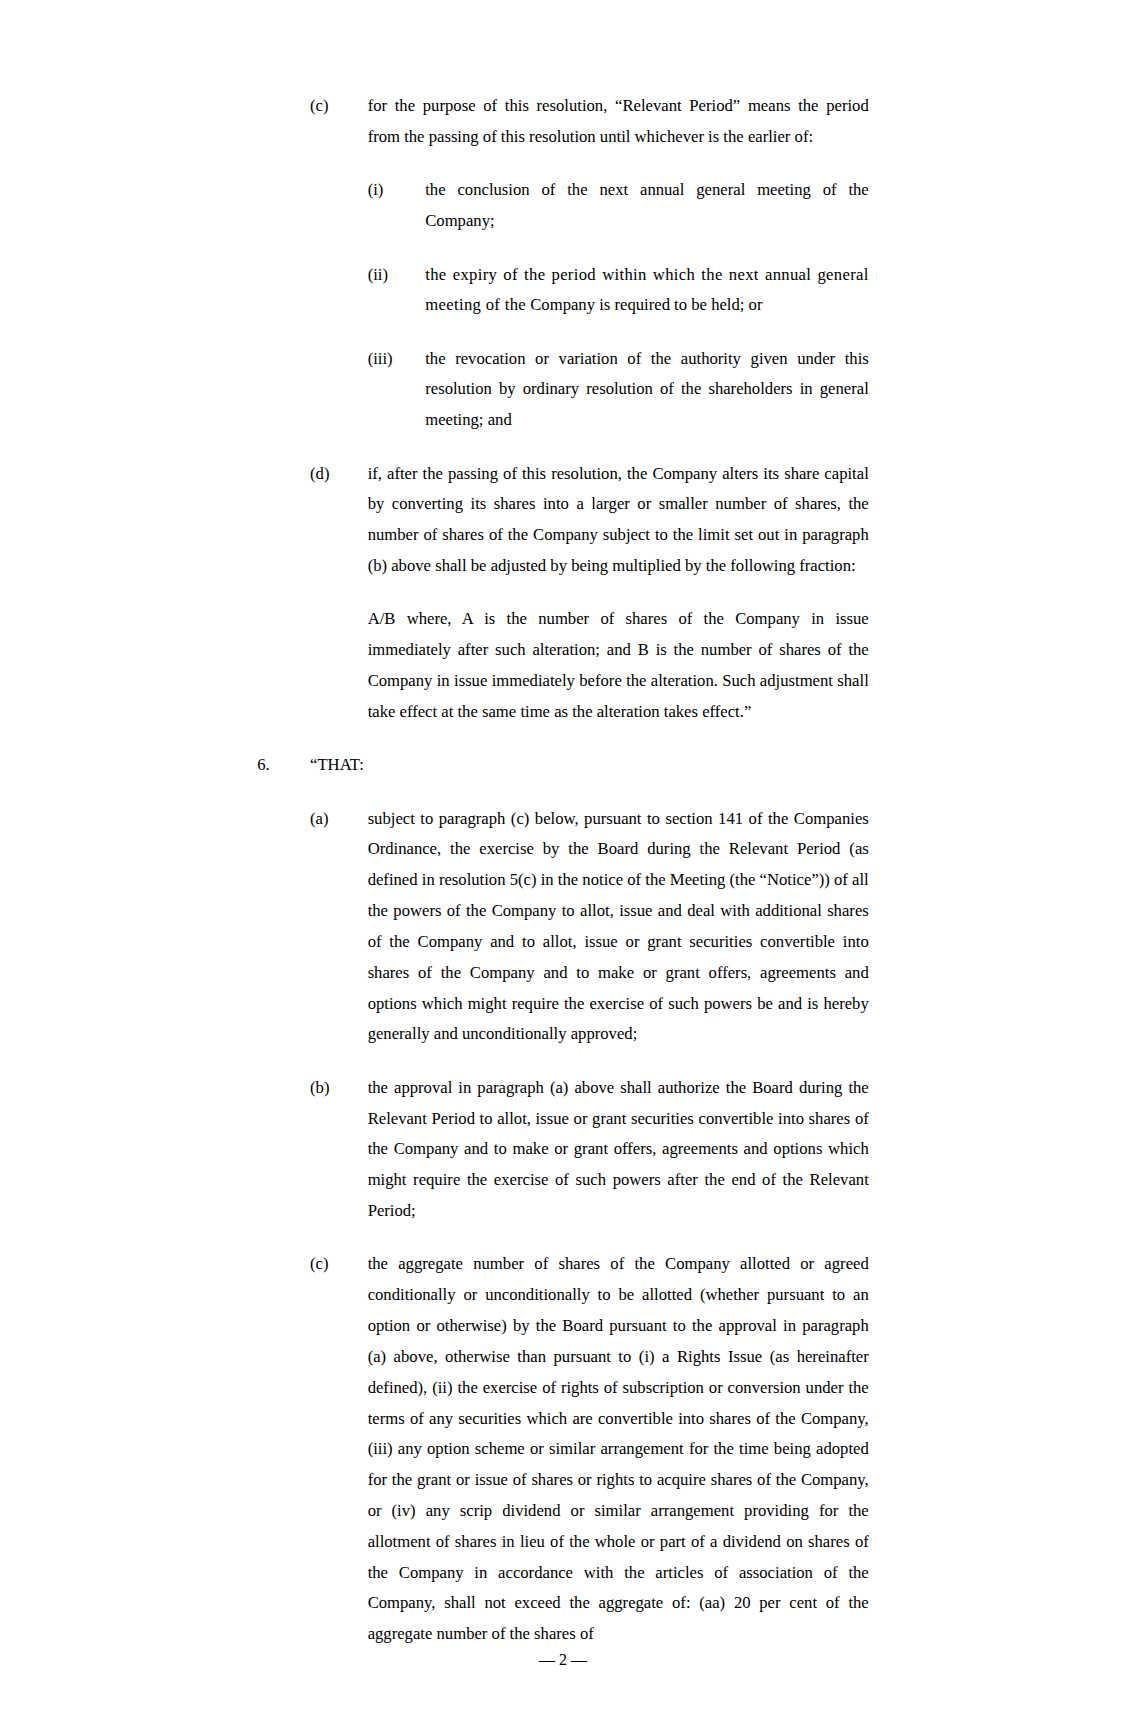(c)
for the purpose of this resolution, “Relevant Period” means the period from the passing of this resolution until whichever is the earlier of:
(i)
the conclusion of the next annual general meeting of the Company;
(ii)
the expiry of the period within which the next annual general meeting of the Company is required to be held; or
(iii)
the revocation or variation of the authority given under this resolution by ordinary resolution of the shareholders in general meeting; and
(d)
if, after the passing of this resolution, the Company alters its share capital by converting its shares into a larger or smaller number of shares, the number of shares of the Company subject to the limit set out in paragraph (b) above shall be adjusted by being multiplied by the following fraction:
A/B where, A is the number of shares of the Company in issue immediately after such alteration; and B is the number of shares of the Company in issue immediately before the alteration. Such adjustment shall take effect at the same time as the alteration takes effect.”
6.
“THAT:
(a)
subject to paragraph (c) below, pursuant to section 141 of the Companies Ordinance, the exercise by the Board during the Relevant Period (as defined in resolution 5(c) in the notice of the Meeting (the “Notice”)) of all the powers of the Company to allot, issue and deal with additional shares of the Company and to allot, issue or grant securities convertible into shares of the Company and to make or grant offers, agreements and options which might require the exercise of such powers be and is hereby generally and unconditionally approved;
(b)
the approval in paragraph (a) above shall authorize the Board during the Relevant Period to allot, issue or grant securities convertible into shares of the Company and to make or grant offers, agreements and options which might require the exercise of such powers after the end of the Relevant Period;
(c)
the aggregate number of shares of the Company allotted or agreed conditionally or unconditionally to be allotted (whether pursuant to an option or otherwise) by the Board pursuant to the approval in paragraph (a) above, otherwise than pursuant to (i) a Rights Issue (as hereinafter defined), (ii) the exercise of rights of subscription or conversion under the terms of any securities which are convertible into shares of the Company, (iii) any option scheme or similar arrangement for the time being adopted for the grant or issue of shares or rights to acquire shares of the Company, or (iv) any scrip dividend or similar arrangement providing for the allotment of shares in lieu of the whole or part of a dividend on shares of the Company in accordance with the articles of association of the Company, shall not exceed the aggregate of: (aa) 20 per cent of the aggregate number of the shares of
— 2 —